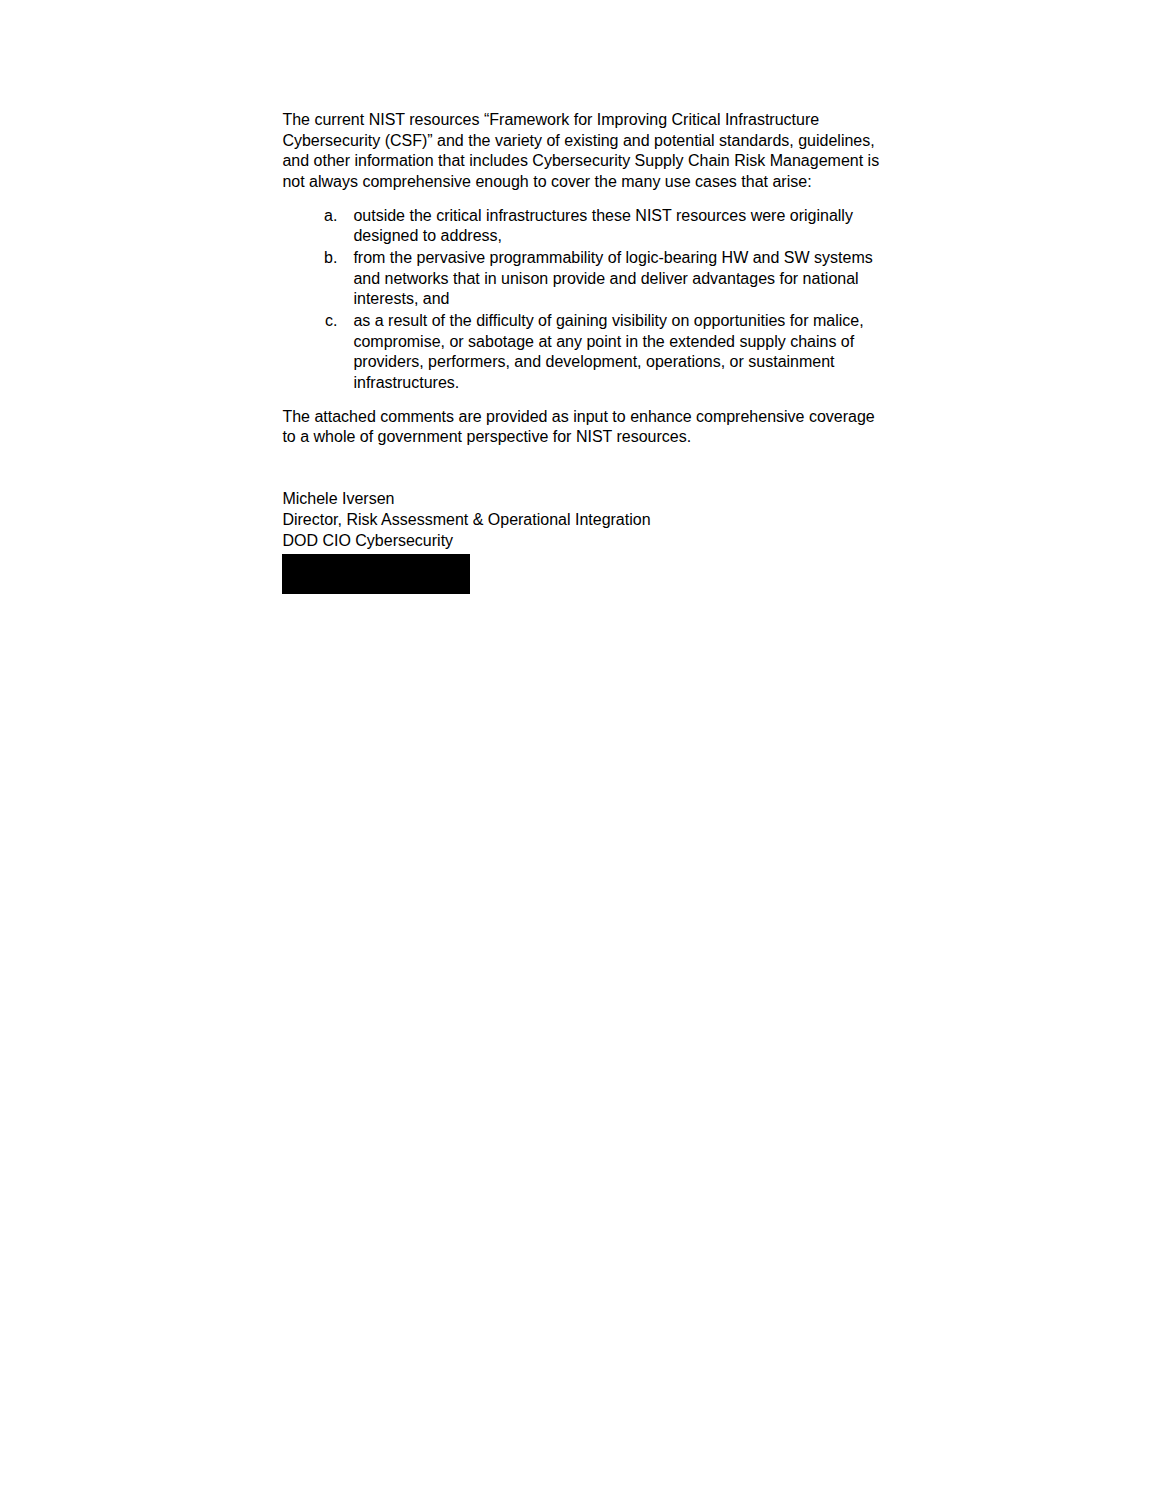The current NIST resources “Framework for Improving Critical Infrastructure Cybersecurity (CSF)” and the variety of existing and potential standards, guidelines, and other information that includes Cybersecurity Supply Chain Risk Management is not always comprehensive enough to cover the many use cases that arise:
outside the critical infrastructures these NIST resources were originally designed to address,
from the pervasive programmability of logic-bearing HW and SW systems and networks that in unison provide and deliver advantages for national interests, and
as a result of the difficulty of gaining visibility on opportunities for malice, compromise, or sabotage at any point in the extended supply chains of providers, performers, and development, operations, or sustainment infrastructures.
The attached comments are provided as input to enhance comprehensive coverage to a whole of government perspective for NIST resources.
Michele Iversen
Director, Risk Assessment & Operational Integration
DOD CIO Cybersecurity